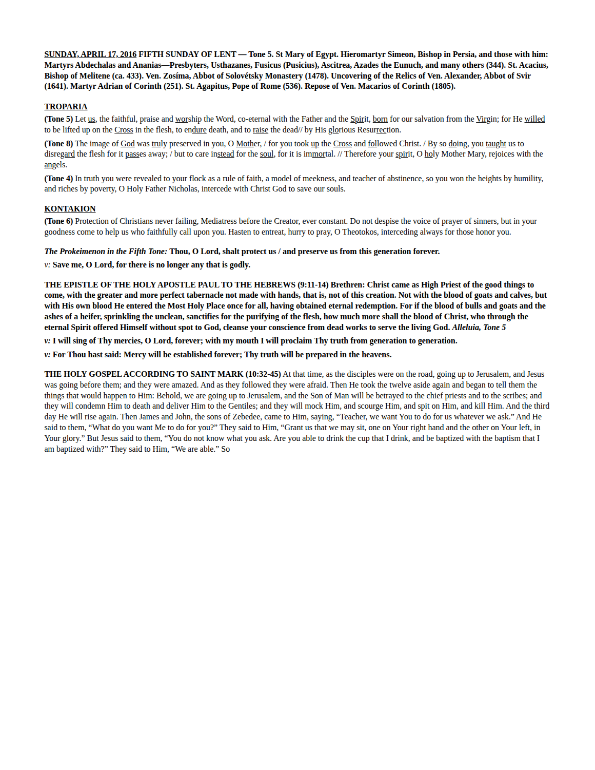SUNDAY, APRIL 17, 2016 FIFTH SUNDAY OF LENT — Tone 5. St Mary of Egypt. Hieromartyr Simeon, Bishop in Persia, and those with him: Martyrs Abdechalas and Ananias—Presbyters, Usthazanes, Fusicus (Pusicius), Ascitrea, Azades the Eunuch, and many others (344). St. Acacius, Bishop of Melitene (ca. 433). Ven. Zosíma, Abbot of Solovétsky Monastery (1478). Uncovering of the Relics of Ven. Alexander, Abbot of Svir (1641). Martyr Adrian of Corinth (251). St. Agapitus, Pope of Rome (536). Repose of Ven. Macarios of Corinth (1805).
TROPARIA
(Tone 5) Let us, the faithful, praise and worship the Word, co-eternal with the Father and the Spirit, born for our salvation from the Virgin; for He willed to be lifted up on the Cross in the flesh, to endure death, and to raise the dead// by His glorious Resurrection.
(Tone 8) The image of God was truly preserved in you, O Mother, / for you took up the Cross and followed Christ. / By so doing, you taught us to disregard the flesh for it passes away; / but to care instead for the soul, for it is immortal. // Therefore your spirit, O holy Mother Mary, rejoices with the angels.
(Tone 4) In truth you were revealed to your flock as a rule of faith, a model of meekness, and teacher of abstinence, so you won the heights by humility, and riches by poverty, O Holy Father Nicholas, intercede with Christ God to save our souls.
KONTAKION
(Tone 6) Protection of Christians never failing, Mediatress before the Creator, ever constant. Do not despise the voice of prayer of sinners, but in your goodness come to help us who faithfully call upon you. Hasten to entreat, hurry to pray, O Theotokos, interceding always for those honor you.
The Prokeimenon in the Fifth Tone: Thou, O Lord, shalt protect us / and preserve us from this generation forever.
v: Save me, O Lord, for there is no longer any that is godly.
THE EPISTLE OF THE HOLY APOSTLE PAUL TO THE HEBREWS (9:11-14) Brethren: Christ came as High Priest of the good things to come, with the greater and more perfect tabernacle not made with hands, that is, not of this creation. Not with the blood of goats and calves, but with His own blood He entered the Most Holy Place once for all, having obtained eternal redemption. For if the blood of bulls and goats and the ashes of a heifer, sprinkling the unclean, sanctifies for the purifying of the flesh, how much more shall the blood of Christ, who through the eternal Spirit offered Himself without spot to God, cleanse your conscience from dead works to serve the living God. Alleluia, Tone 5
v: I will sing of Thy mercies, O Lord, forever; with my mouth I will proclaim Thy truth from generation to generation.
v: For Thou hast said: Mercy will be established forever; Thy truth will be prepared in the heavens.
THE HOLY GOSPEL ACCORDING TO SAINT MARK (10:32-45) At that time, as the disciples were on the road, going up to Jerusalem, and Jesus was going before them; and they were amazed. And as they followed they were afraid. Then He took the twelve aside again and began to tell them the things that would happen to Him: Behold, we are going up to Jerusalem, and the Son of Man will be betrayed to the chief priests and to the scribes; and they will condemn Him to death and deliver Him to the Gentiles; and they will mock Him, and scourge Him, and spit on Him, and kill Him. And the third day He will rise again. Then James and John, the sons of Zebedee, came to Him, saying, “Teacher, we want You to do for us whatever we ask.” And He said to them, “What do you want Me to do for you?” They said to Him, “Grant us that we may sit, one on Your right hand and the other on Your left, in Your glory.” But Jesus said to them, “You do not know what you ask. Are you able to drink the cup that I drink, and be baptized with the baptism that I am baptized with?” They said to Him, “We are able.” So